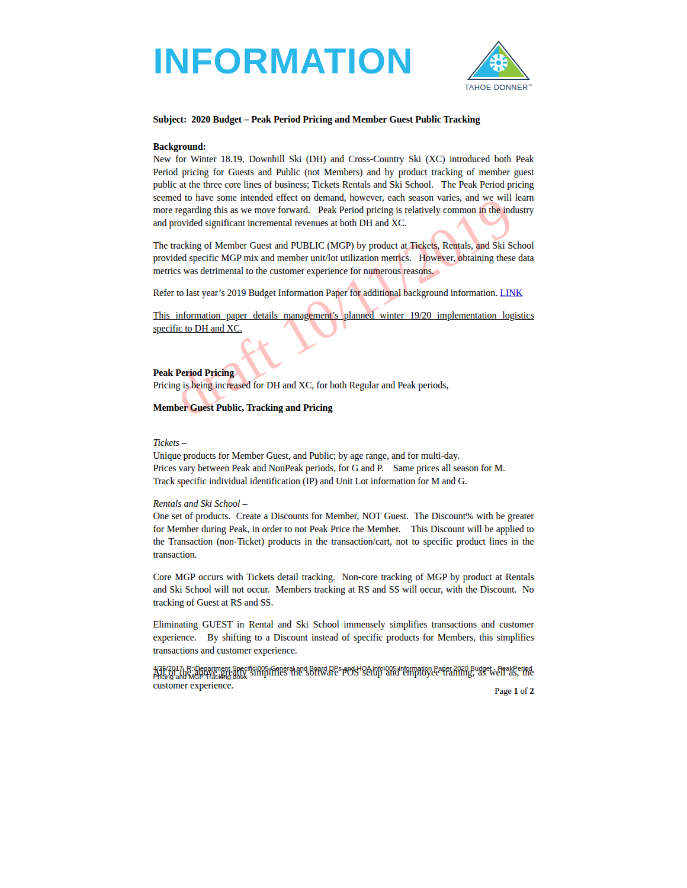INFORMATION
TAHOE DONNER™
draft 10/11/2019
Subject: 2020 Budget – Peak Period Pricing and Member Guest Public Tracking
Background:
New for Winter 18.19, Downhill Ski (DH) and Cross-Country Ski (XC) introduced both Peak Period pricing for Guests and Public (not Members) and by product tracking of member guest public at the three core lines of business; Tickets Rentals and Ski School. The Peak Period pricing seemed to have some intended effect on demand, however, each season varies, and we will learn more regarding this as we move forward. Peak Period pricing is relatively common in the industry and provided significant incremental revenues at both DH and XC.
The tracking of Member Guest and PUBLIC (MGP) by product at Tickets, Rentals, and Ski School provided specific MGP mix and member unit/lot utilization metrics. However, obtaining these data metrics was detrimental to the customer experience for numerous reasons.
Refer to last year’s 2019 Budget Information Paper for additional background information. LINK
This information paper details management’s planned winter 19/20 implementation logistics specific to DH and XC.
Peak Period Pricing
Pricing is being increased for DH and XC, for both Regular and Peak periods,
Member Guest Public, Tracking and Pricing
Tickets –
Unique products for Member Guest, and Public; by age range, and for multi-day.
Prices vary between Peak and NonPeak periods, for G and P. Same prices all season for M.
Track specific individual identification (IP) and Unit Lot information for M and G.
Rentals and Ski School –
One set of products. Create a Discounts for Member, NOT Guest. The Discount% with be greater for Member during Peak, in order to not Peak Price the Member. This Discount will be applied to the Transaction (non-Ticket) products in the transaction/cart, not to specific product lines in the transaction.
Core MGP occurs with Tickets detail tracking. Non-core tracking of MGP by product at Rentals and Ski School will not occur. Members tracking at RS and SS will occur, with the Discount. No tracking of Guest at RS and SS.
Eliminating GUEST in Rental and Ski School immensely simplifies transactions and customer experience. By shifting to a Discount instead of specific products for Members, this simplifies transactions and customer experience.
All of the above greatly simplifies the software POS setup and employee training, as well as, the customer experience.
4/25/2017 R:\Department Specific\005 General and Board DPs and HOA info\005 Information Paper 2020 Budget - PeakPeriod Pricing and MGP Tracking.docx
Page 1 of 2